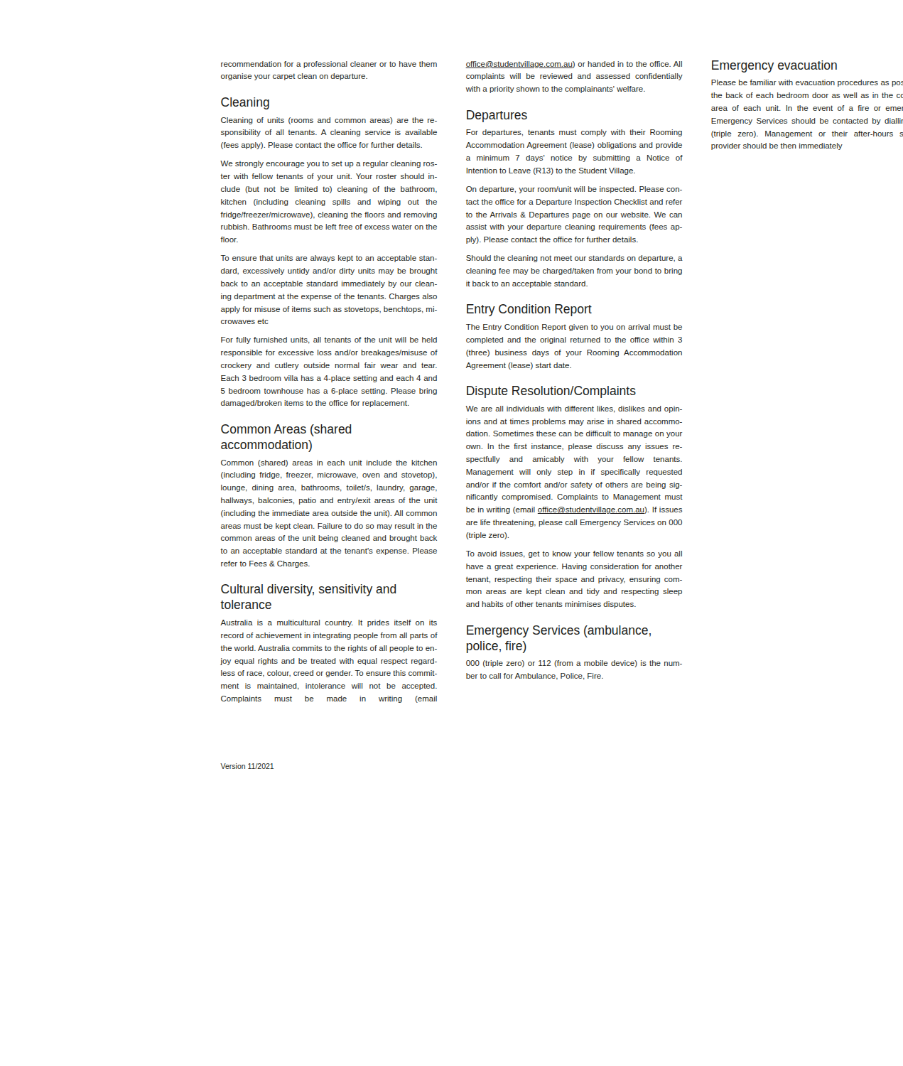recommendation for a professional cleaner or to have them organise your carpet clean on departure.
Cleaning
Cleaning of units (rooms and common areas) are the responsibility of all tenants. A cleaning service is available (fees apply). Please contact the office for further details.
We strongly encourage you to set up a regular cleaning roster with fellow tenants of your unit. Your roster should include (but not be limited to) cleaning of the bathroom, kitchen (including cleaning spills and wiping out the fridge/freezer/microwave), cleaning the floors and removing rubbish. Bathrooms must be left free of excess water on the floor.
To ensure that units are always kept to an acceptable standard, excessively untidy and/or dirty units may be brought back to an acceptable standard immediately by our cleaning department at the expense of the tenants. Charges also apply for misuse of items such as stovetops, benchtops, microwaves etc
For fully furnished units, all tenants of the unit will be held responsible for excessive loss and/or breakages/misuse of crockery and cutlery outside normal fair wear and tear. Each 3 bedroom villa has a 4-place setting and each 4 and 5 bedroom townhouse has a 6-place setting. Please bring damaged/broken items to the office for replacement.
Common Areas (shared accommodation)
Common (shared) areas in each unit include the kitchen (including fridge, freezer, microwave, oven and stovetop), lounge, dining area, bathrooms, toilet/s, laundry, garage, hallways, balconies, patio and entry/exit areas of the unit (including the immediate area outside the unit). All common areas must be kept clean. Failure to do so may result in the common areas of the unit being cleaned and brought back to an acceptable standard at the tenant's expense. Please refer to Fees & Charges.
Cultural diversity, sensitivity and tolerance
Australia is a multicultural country. It prides itself on its record of achievement in integrating people from all parts of the world. Australia commits to the rights of all people to enjoy equal rights and be treated with equal respect regardless of race, colour, creed or gender. To ensure this commitment is maintained, intolerance will not be accepted. Complaints must be made in writing (email office@studentvillage.com.au) or handed in to the office. All complaints will be reviewed and assessed confidentially with a priority shown to the complainants' welfare.
Departures
For departures, tenants must comply with their Rooming Accommodation Agreement (lease) obligations and provide a minimum 7 days' notice by submitting a Notice of Intention to Leave (R13) to the Student Village.
On departure, your room/unit will be inspected. Please contact the office for a Departure Inspection Checklist and refer to the Arrivals & Departures page on our website. We can assist with your departure cleaning requirements (fees apply). Please contact the office for further details.
Should the cleaning not meet our standards on departure, a cleaning fee may be charged/taken from your bond to bring it back to an acceptable standard.
Entry Condition Report
The Entry Condition Report given to you on arrival must be completed and the original returned to the office within 3 (three) business days of your Rooming Accommodation Agreement (lease) start date.
Dispute Resolution/Complaints
We are all individuals with different likes, dislikes and opinions and at times problems may arise in shared accommodation. Sometimes these can be difficult to manage on your own. In the first instance, please discuss any issues respectfully and amicably with your fellow tenants. Management will only step in if specifically requested and/or if the comfort and/or safety of others are being significantly compromised. Complaints to Management must be in writing (email office@studentvillage.com.au). If issues are life threatening, please call Emergency Services on 000 (triple zero).
To avoid issues, get to know your fellow tenants so you all have a great experience. Having consideration for another tenant, respecting their space and privacy, ensuring common areas are kept clean and tidy and respecting sleep and habits of other tenants minimises disputes.
Emergency Services (ambulance, police, fire)
000 (triple zero) or 112 (from a mobile device) is the number to call for Ambulance, Police, Fire.
Emergency evacuation
Please be familiar with evacuation procedures as posted on the back of each bedroom door as well as in the common area of each unit. In the event of a fire or emergency, Emergency Services should be contacted by dialling 000 (triple zero). Management or their after-hours security provider should be then immediately
Version 11/2021